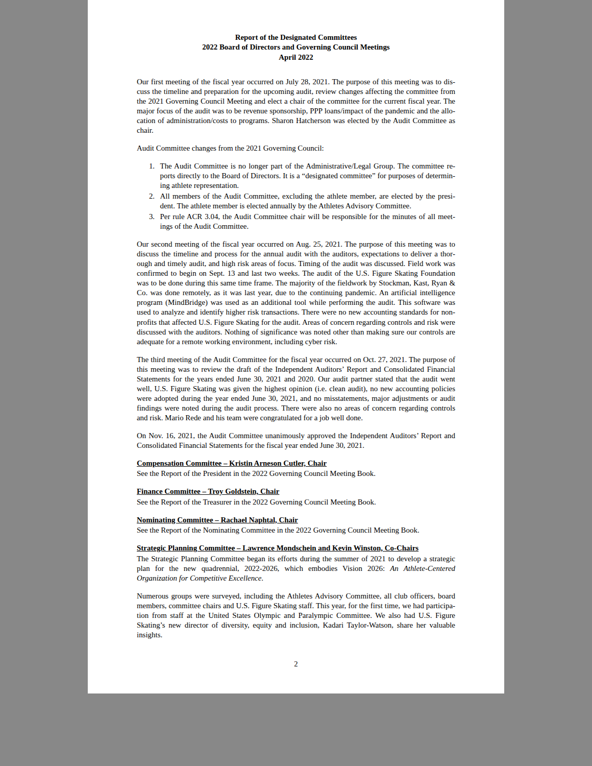Report of the Designated Committees 2022 Board of Directors and Governing Council Meetings April 2022
Our first meeting of the fiscal year occurred on July 28, 2021. The purpose of this meeting was to discuss the timeline and preparation for the upcoming audit, review changes affecting the committee from the 2021 Governing Council Meeting and elect a chair of the committee for the current fiscal year. The major focus of the audit was to be revenue sponsorship, PPP loans/impact of the pandemic and the allocation of administration/costs to programs. Sharon Hatcherson was elected by the Audit Committee as chair.
Audit Committee changes from the 2021 Governing Council:
The Audit Committee is no longer part of the Administrative/Legal Group. The committee reports directly to the Board of Directors. It is a “designated committee” for purposes of determining athlete representation.
All members of the Audit Committee, excluding the athlete member, are elected by the president. The athlete member is elected annually by the Athletes Advisory Committee.
Per rule ACR 3.04, the Audit Committee chair will be responsible for the minutes of all meetings of the Audit Committee.
Our second meeting of the fiscal year occurred on Aug. 25, 2021. The purpose of this meeting was to discuss the timeline and process for the annual audit with the auditors, expectations to deliver a thorough and timely audit, and high risk areas of focus. Timing of the audit was discussed. Field work was confirmed to begin on Sept. 13 and last two weeks. The audit of the U.S. Figure Skating Foundation was to be done during this same time frame. The majority of the fieldwork by Stockman, Kast, Ryan & Co. was done remotely, as it was last year, due to the continuing pandemic. An artificial intelligence program (MindBridge) was used as an additional tool while performing the audit. This software was used to analyze and identify higher risk transactions. There were no new accounting standards for non-profits that affected U.S. Figure Skating for the audit. Areas of concern regarding controls and risk were discussed with the auditors. Nothing of significance was noted other than making sure our controls are adequate for a remote working environment, including cyber risk.
The third meeting of the Audit Committee for the fiscal year occurred on Oct. 27, 2021. The purpose of this meeting was to review the draft of the Independent Auditors’ Report and Consolidated Financial Statements for the years ended June 30, 2021 and 2020. Our audit partner stated that the audit went well, U.S. Figure Skating was given the highest opinion (i.e. clean audit), no new accounting policies were adopted during the year ended June 30, 2021, and no misstatements, major adjustments or audit findings were noted during the audit process. There were also no areas of concern regarding controls and risk. Mario Rede and his team were congratulated for a job well done.
On Nov. 16, 2021, the Audit Committee unanimously approved the Independent Auditors’ Report and Consolidated Financial Statements for the fiscal year ended June 30, 2021.
Compensation Committee – Kristin Arneson Cutler, Chair
See the Report of the President in the 2022 Governing Council Meeting Book.
Finance Committee – Troy Goldstein, Chair
See the Report of the Treasurer in the 2022 Governing Council Meeting Book.
Nominating Committee – Rachael Naphtal, Chair
See the Report of the Nominating Committee in the 2022 Governing Council Meeting Book.
Strategic Planning Committee – Lawrence Mondschein and Kevin Winston, Co-Chairs
The Strategic Planning Committee began its efforts during the summer of 2021 to develop a strategic plan for the new quadrennial, 2022-2026, which embodies Vision 2026: An Athlete-Centered Organization for Competitive Excellence.
Numerous groups were surveyed, including the Athletes Advisory Committee, all club officers, board members, committee chairs and U.S. Figure Skating staff. This year, for the first time, we had participation from staff at the United States Olympic and Paralympic Committee. We also had U.S. Figure Skating’s new director of diversity, equity and inclusion, Kadari Taylor-Watson, share her valuable insights.
2